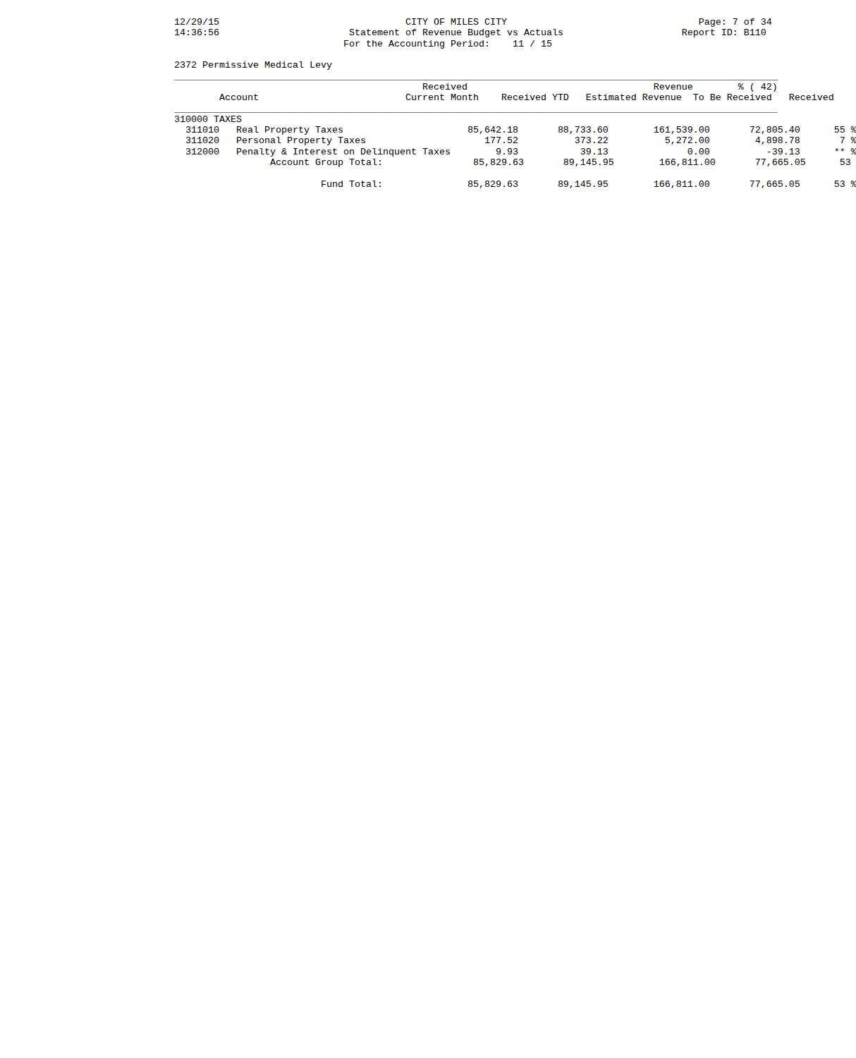12/29/15                                 CITY OF MILES CITY                                  Page: 7 of 34
14:36:56                       Statement of Revenue Budget vs Actuals                     Report ID: B110
                              For the Accounting Period:    11 / 15
2372 Permissive Medical Levy
___________________________________________________________________________________________________________
                                            Received                                 Revenue        % ( 42)
        Account                          Current Month    Received YTD   Estimated Revenue  To Be Received   Received
___________________________________________________________________________________________________________
310000 TAXES
  311010   Real Property Taxes                      85,642.18       88,733.60        161,539.00       72,805.40      55 %
  311020   Personal Property Taxes                     177.52          373.22          5,272.00        4,898.78       7 %
  312000   Penalty & Interest on Delinquent Taxes        9.93           39.13              0.00          -39.13      ** %
                 Account Group Total:                85,829.63       89,145.95        166,811.00       77,665.05      53 %

                          Fund Total:               85,829.63       89,145.95        166,811.00       77,665.05      53 %